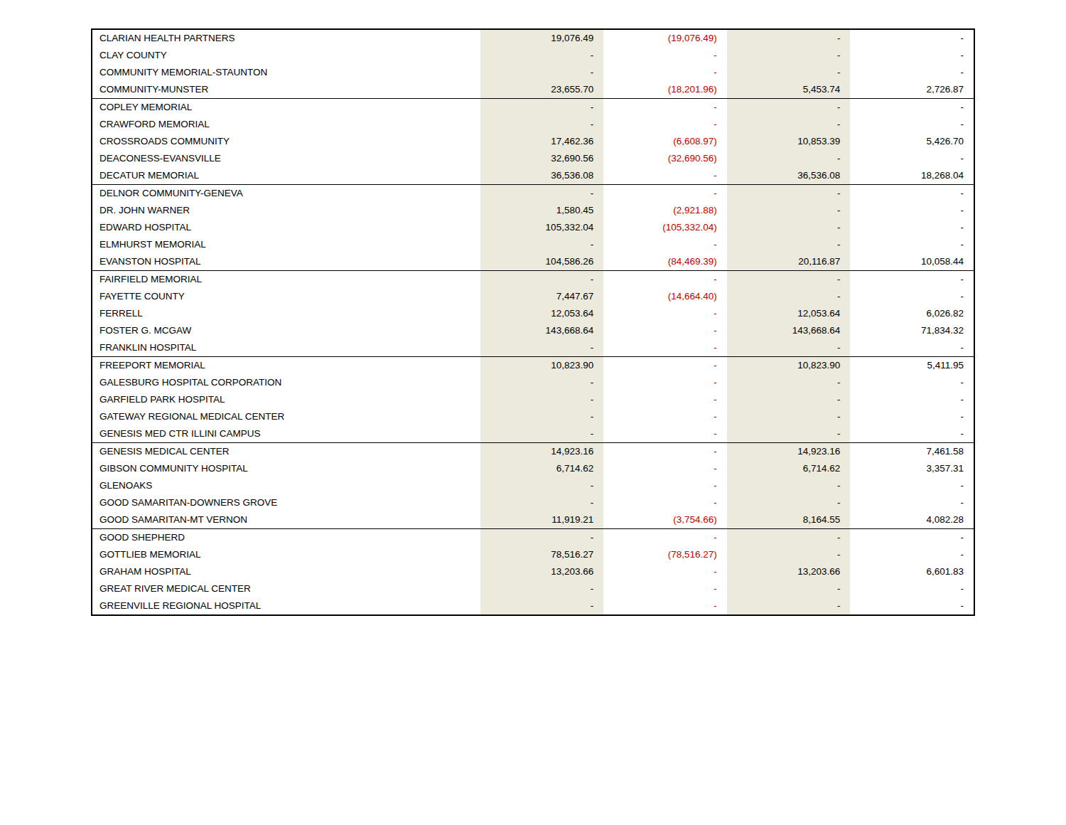| CLARIAN HEALTH PARTNERS | 19,076.49 | (19,076.49) | - | - |
| CLAY COUNTY | - | - | - | - |
| COMMUNITY MEMORIAL-STAUNTON | - | - | - | - |
| COMMUNITY-MUNSTER | 23,655.70 | (18,201.96) | 5,453.74 | 2,726.87 |
| COPLEY MEMORIAL | - | - | - | - |
| CRAWFORD MEMORIAL | - | - | - | - |
| CROSSROADS COMMUNITY | 17,462.36 | (6,608.97) | 10,853.39 | 5,426.70 |
| DEACONESS-EVANSVILLE | 32,690.56 | (32,690.56) | - | - |
| DECATUR MEMORIAL | 36,536.08 | - | 36,536.08 | 18,268.04 |
| DELNOR COMMUNITY-GENEVA | - | - | - | - |
| DR. JOHN WARNER | 1,580.45 | (2,921.88) | - | - |
| EDWARD HOSPITAL | 105,332.04 | (105,332.04) | - | - |
| ELMHURST MEMORIAL | - | - | - | - |
| EVANSTON HOSPITAL | 104,586.26 | (84,469.39) | 20,116.87 | 10,058.44 |
| FAIRFIELD MEMORIAL | - | - | - | - |
| FAYETTE COUNTY | 7,447.67 | (14,664.40) | - | - |
| FERRELL | 12,053.64 | - | 12,053.64 | 6,026.82 |
| FOSTER G. MCGAW | 143,668.64 | - | 143,668.64 | 71,834.32 |
| FRANKLIN HOSPITAL | - | - | - | - |
| FREEPORT MEMORIAL | 10,823.90 | - | 10,823.90 | 5,411.95 |
| GALESBURG HOSPITAL CORPORATION | - | - | - | - |
| GARFIELD PARK HOSPITAL | - | - | - | - |
| GATEWAY REGIONAL MEDICAL CENTER | - | - | - | - |
| GENESIS MED CTR ILLINI CAMPUS | - | - | - | - |
| GENESIS MEDICAL CENTER | 14,923.16 | - | 14,923.16 | 7,461.58 |
| GIBSON COMMUNITY HOSPITAL | 6,714.62 | - | 6,714.62 | 3,357.31 |
| GLENOAKS | - | - | - | - |
| GOOD SAMARITAN-DOWNERS GROVE | - | - | - | - |
| GOOD SAMARITAN-MT VERNON | 11,919.21 | (3,754.66) | 8,164.55 | 4,082.28 |
| GOOD SHEPHERD | - | - | - | - |
| GOTTLIEB MEMORIAL | 78,516.27 | (78,516.27) | - | - |
| GRAHAM HOSPITAL | 13,203.66 | - | 13,203.66 | 6,601.83 |
| GREAT RIVER MEDICAL CENTER | - | - | - | - |
| GREENVILLE REGIONAL HOSPITAL | - | - | - | - |